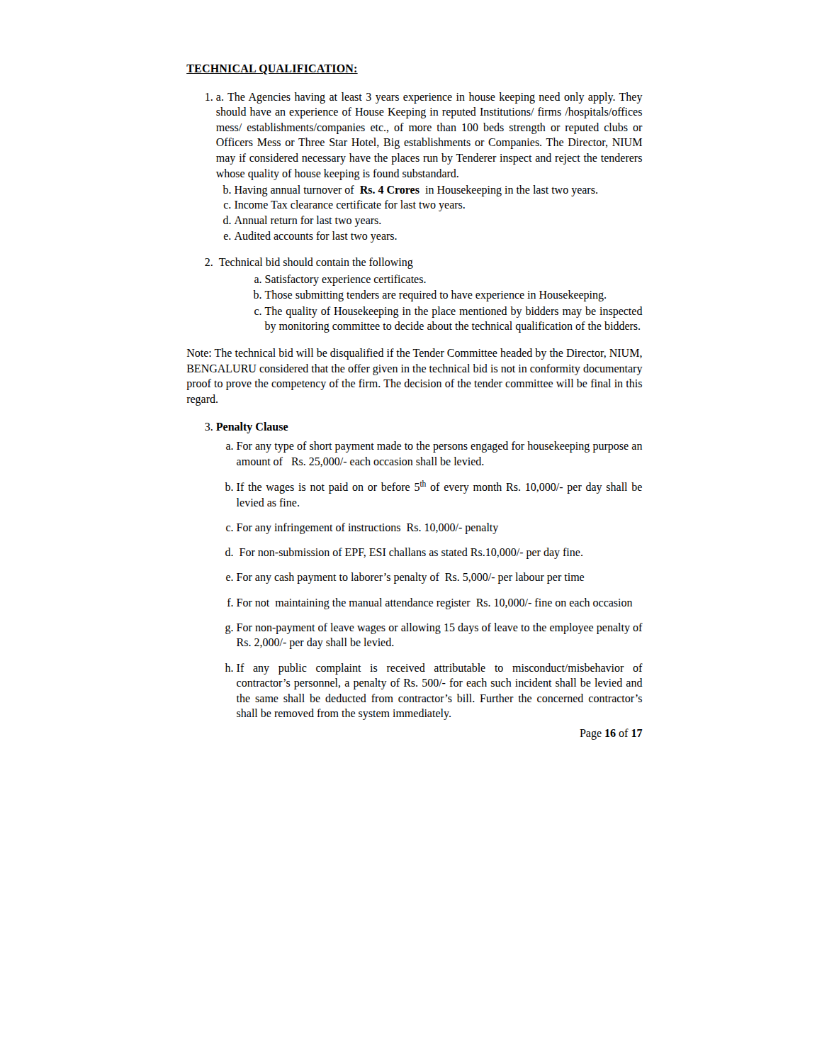TECHNICAL QUALIFICATION:
a. The Agencies having at least 3 years experience in house keeping need only apply. They should have an experience of House Keeping in reputed Institutions/ firms /hospitals/offices mess/ establishments/companies etc., of more than 100 beds strength or reputed clubs or Officers Mess or Three Star Hotel, Big establishments or Companies. The Director, NIUM may if considered necessary have the places run by Tenderer inspect and reject the tenderers whose quality of house keeping is found substandard.
Having annual turnover of Rs. 4 Crores in Housekeeping in the last two years.
Income Tax clearance certificate for last two years.
Annual return for last two years.
Audited accounts for last two years.
Technical bid should contain the following
Satisfactory experience certificates.
Those submitting tenders are required to have experience in Housekeeping.
The quality of Housekeeping in the place mentioned by bidders may be inspected by monitoring committee to decide about the technical qualification of the bidders.
Note: The technical bid will be disqualified if the Tender Committee headed by the Director, NIUM, BENGALURU considered that the offer given in the technical bid is not in conformity documentary proof to prove the competency of the firm. The decision of the tender committee will be final in this regard.
Penalty Clause
For any type of short payment made to the persons engaged for housekeeping purpose an amount of Rs. 25,000/- each occasion shall be levied.
If the wages is not paid on or before 5th of every month Rs. 10,000/- per day shall be levied as fine.
For any infringement of instructions Rs. 10,000/- penalty
For non-submission of EPF, ESI challans as stated Rs.10,000/- per day fine.
For any cash payment to laborer’s penalty of Rs. 5,000/- per labour per time
For not maintaining the manual attendance register Rs. 10,000/- fine on each occasion
For non-payment of leave wages or allowing 15 days of leave to the employee penalty of Rs. 2,000/- per day shall be levied.
If any public complaint is received attributable to misconduct/misbehavior of contractor’s personnel, a penalty of Rs. 500/- for each such incident shall be levied and the same shall be deducted from contractor’s bill. Further the concerned contractor’s shall be removed from the system immediately.
Page 16 of 17